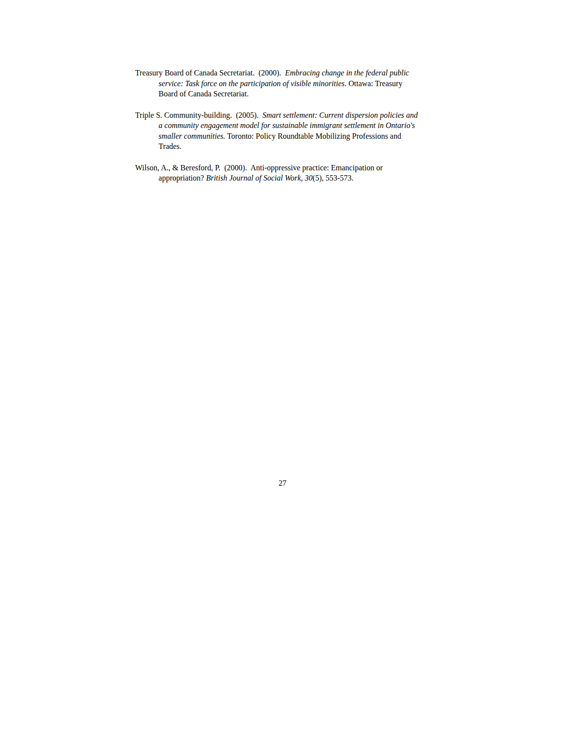Treasury Board of Canada Secretariat. (2000). Embracing change in the federal public service: Task force on the participation of visible minorities. Ottawa: Treasury Board of Canada Secretariat.
Triple S. Community-building. (2005). Smart settlement: Current dispersion policies and a community engagement model for sustainable immigrant settlement in Ontario's smaller communities. Toronto: Policy Roundtable Mobilizing Professions and Trades.
Wilson, A., & Beresford, P. (2000). Anti-oppressive practice: Emancipation or appropriation? British Journal of Social Work, 30(5), 553-573.
27